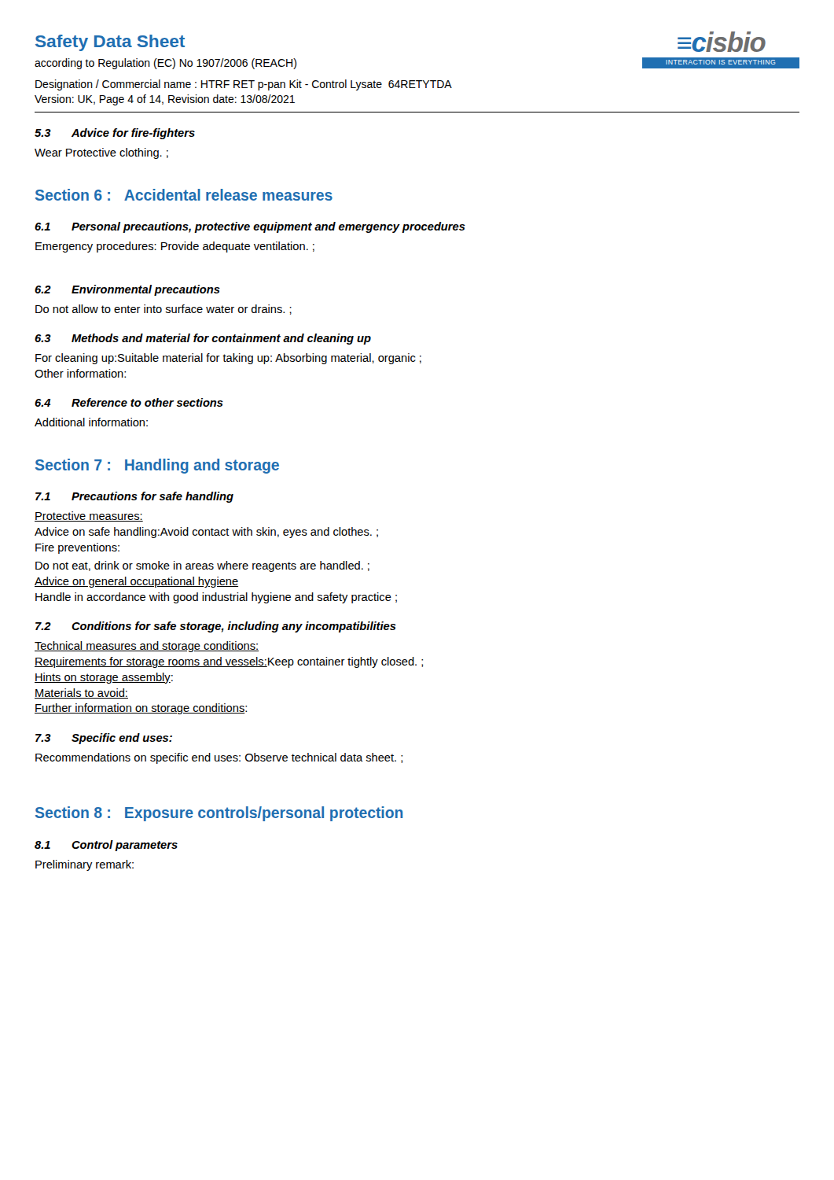Safety Data Sheet
according to Regulation (EC) No 1907/2006 (REACH)
≡cisbio
INTERACTION IS EVERYTHING
Designation / Commercial name : HTRF RET p-pan Kit - Control Lysate 64RETYTDA
Version: UK, Page 4 of 14, Revision date: 13/08/2021
5.3 Advice for fire-fighters
Wear Protective clothing. ;
Section 6 : Accidental release measures
6.1 Personal precautions, protective equipment and emergency procedures
Emergency procedures: Provide adequate ventilation. ;
6.2 Environmental precautions
Do not allow to enter into surface water or drains. ;
6.3 Methods and material for containment and cleaning up
For cleaning up:Suitable material for taking up: Absorbing material, organic ;
Other information:
6.4 Reference to other sections
Additional information:
Section 7 : Handling and storage
7.1 Precautions for safe handling
Protective measures:
Advice on safe handling:Avoid contact with skin, eyes and clothes. ;
Fire preventions:
Do not eat, drink or smoke in areas where reagents are handled. ;
Advice on general occupational hygiene
Handle in accordance with good industrial hygiene and safety practice ;
7.2 Conditions for safe storage, including any incompatibilities
Technical measures and storage conditions:
Requirements for storage rooms and vessels: Keep container tightly closed. ;
Hints on storage assembly:
Materials to avoid:
Further information on storage conditions:
7.3 Specific end uses:
Recommendations on specific end uses: Observe technical data sheet. ;
Section 8 : Exposure controls/personal protection
8.1 Control parameters
Preliminary remark: